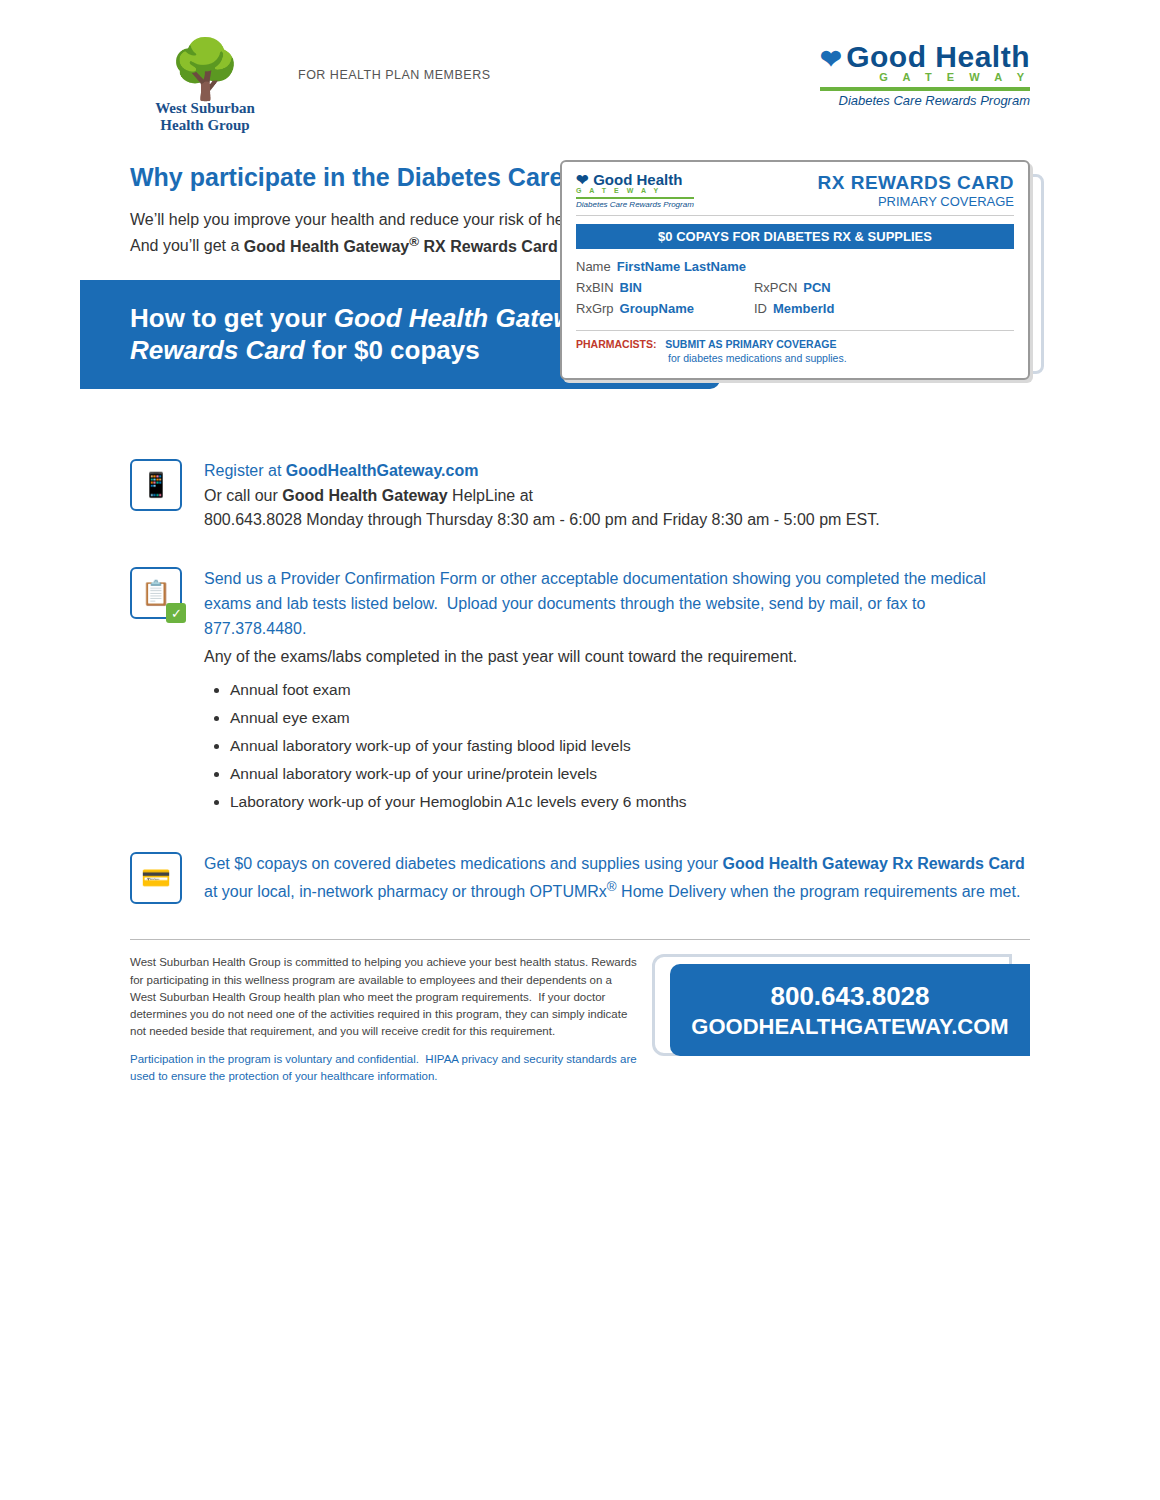🌳
West Suburban Health Group
For Health Plan Members
❤Good Health
G A T E W A Y
Diabetes Care Rewards Program
Why participate in the Diabetes Care Rewards Program
We’ll help you improve your health and reduce your risk of heart disease and stroke. And you’ll get a Good Health Gateway® RX Rewards Card to get your $0 copays.
How to get your Good Health Gateway RX Rewards Card for $0 copays
❤ Good Health
G A T E W A Y
Diabetes Care Rewards Program
RX REWARDS CARD
PRIMARY COVERAGE
$0 COPAYS FOR DIABETES RX & SUPPLIES
Name FirstName LastName
RxBIN BIN
RxGrp GroupName
RxPCN PCN
ID MemberId
PHARMACISTS: SUBMIT AS PRIMARY COVERAGE
for diabetes medications and supplies.
📱
Register at GoodHealthGateway.com
Or call our Good Health Gateway HelpLine at
800.643.8028 Monday through Thursday 8:30 am - 6:00 pm and Friday 8:30 am - 5:00 pm EST.
📋✓
Send us a Provider Confirmation Form or other acceptable documentation showing you completed the medical exams and lab tests listed below. Upload your documents through the website, send by mail, or fax to 877.378.4480.
Any of the exams/labs completed in the past year will count toward the requirement.
Annual foot exam
Annual eye exam
Annual laboratory work-up of your fasting blood lipid levels
Annual laboratory work-up of your urine/protein levels
Laboratory work-up of your Hemoglobin A1c levels every 6 months
💳
Get $0 copays on covered diabetes medications and supplies using your Good Health Gateway Rx Rewards Card at your local, in-network pharmacy or through OPTUMRx® Home Delivery when the program requirements are met.
West Suburban Health Group is committed to helping you achieve your best health status. Rewards for participating in this wellness program are available to employees and their dependents on a West Suburban Health Group health plan who meet the program requirements. If your doctor determines you do not need one of the activities required in this program, they can simply indicate not needed beside that requirement, and you will receive credit for this requirement.
Participation in the program is voluntary and confidential. HIPAA privacy and security standards are used to ensure the protection of your healthcare information.
800.643.8028
GOODHEALTHGATEWAY.COM